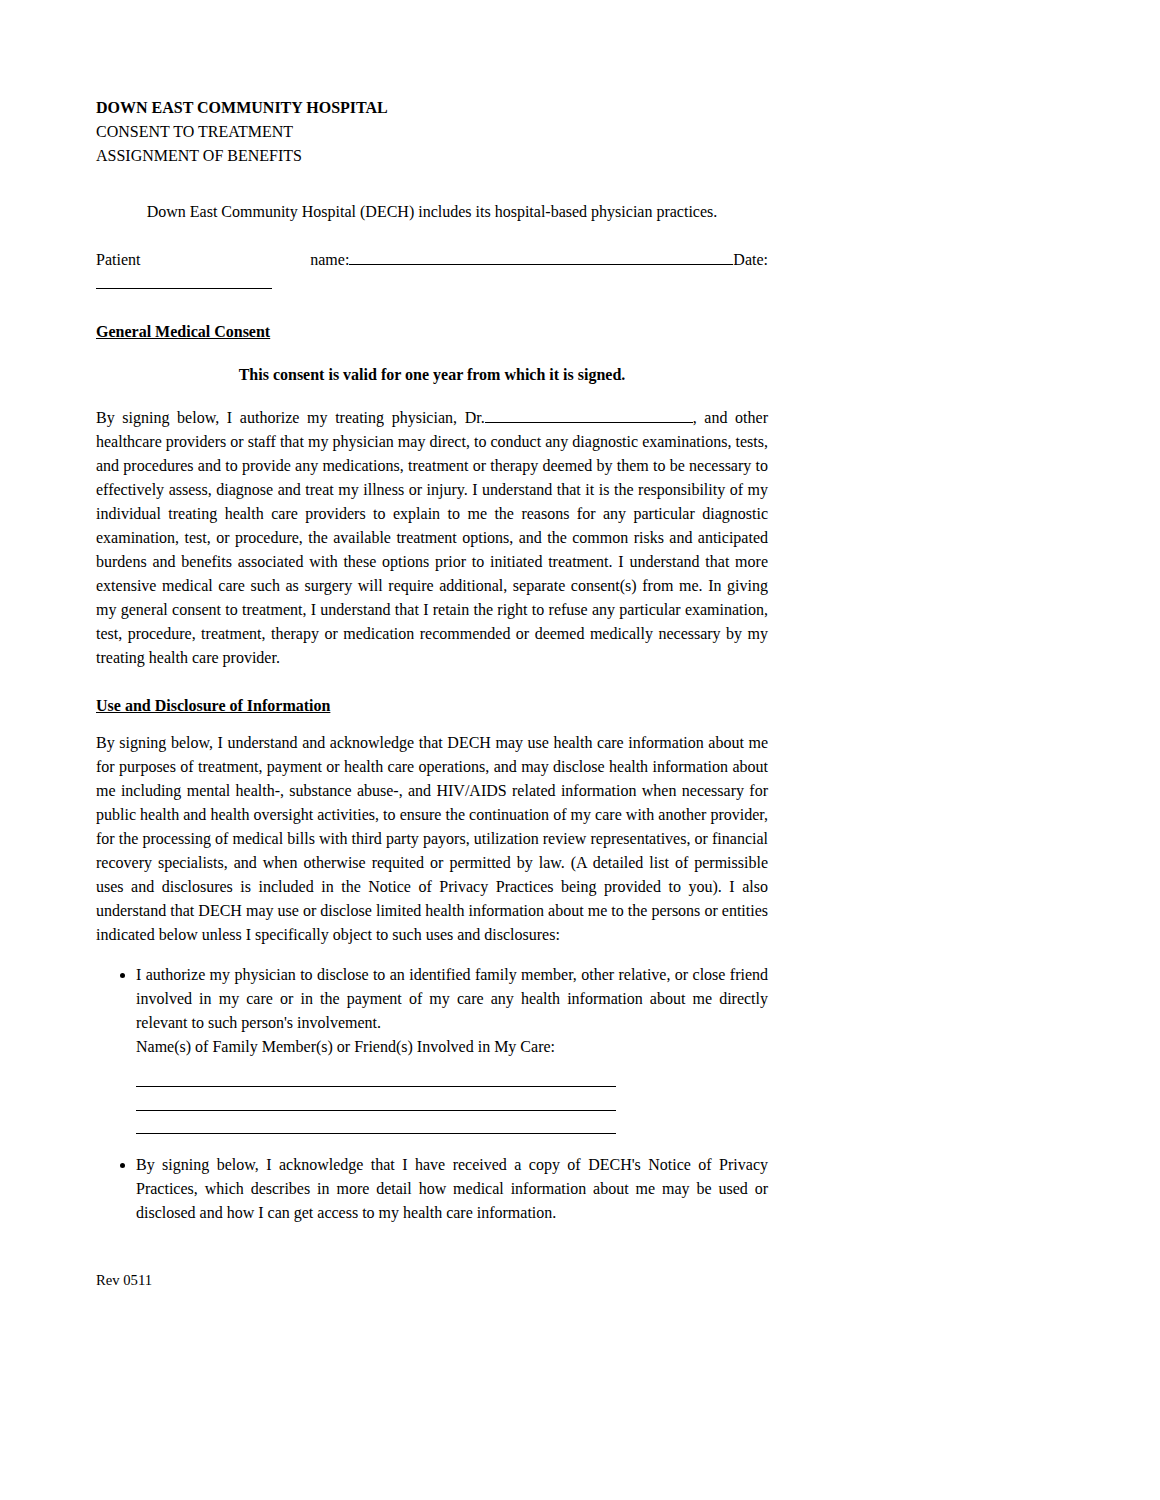Down East Community Hospital
CONSENT TO TREATMENT
ASSIGNMENT OF BENEFITS
Down East Community Hospital (DECH) includes its hospital-based physician practices.
Patient name: Date:
General Medical Consent
This consent is valid for one year from which it is signed.
By signing below, I authorize my treating physician, Dr. , and other healthcare providers or staff that my physician may direct, to conduct any diagnostic examinations, tests, and procedures and to provide any medications, treatment or therapy deemed by them to be necessary to effectively assess, diagnose and treat my illness or injury. I understand that it is the responsibility of my individual treating health care providers to explain to me the reasons for any particular diagnostic examination, test, or procedure, the available treatment options, and the common risks and anticipated burdens and benefits associated with these options prior to initiated treatment. I understand that more extensive medical care such as surgery will require additional, separate consent(s) from me. In giving my general consent to treatment, I understand that I retain the right to refuse any particular examination, test, procedure, treatment, therapy or medication recommended or deemed medically necessary by my treating health care provider.
Use and Disclosure of Information
By signing below, I understand and acknowledge that DECH may use health care information about me for purposes of treatment, payment or health care operations, and may disclose health information about me including mental health-, substance abuse-, and HIV/AIDS related information when necessary for public health and health oversight activities, to ensure the continuation of my care with another provider, for the processing of medical bills with third party payors, utilization review representatives, or financial recovery specialists, and when otherwise requited or permitted by law. (A detailed list of permissible uses and disclosures is included in the Notice of Privacy Practices being provided to you). I also understand that DECH may use or disclose limited health information about me to the persons or entities indicated below unless I specifically object to such uses and disclosures:
I authorize my physician to disclose to an identified family member, other relative, or close friend involved in my care or in the payment of my care any health information about me directly relevant to such person's involvement.
Name(s) of Family Member(s) or Friend(s) Involved in My Care:
By signing below, I acknowledge that I have received a copy of DECH's Notice of Privacy Practices, which describes in more detail how medical information about me may be used or disclosed and how I can get access to my health care information.
Rev 0511